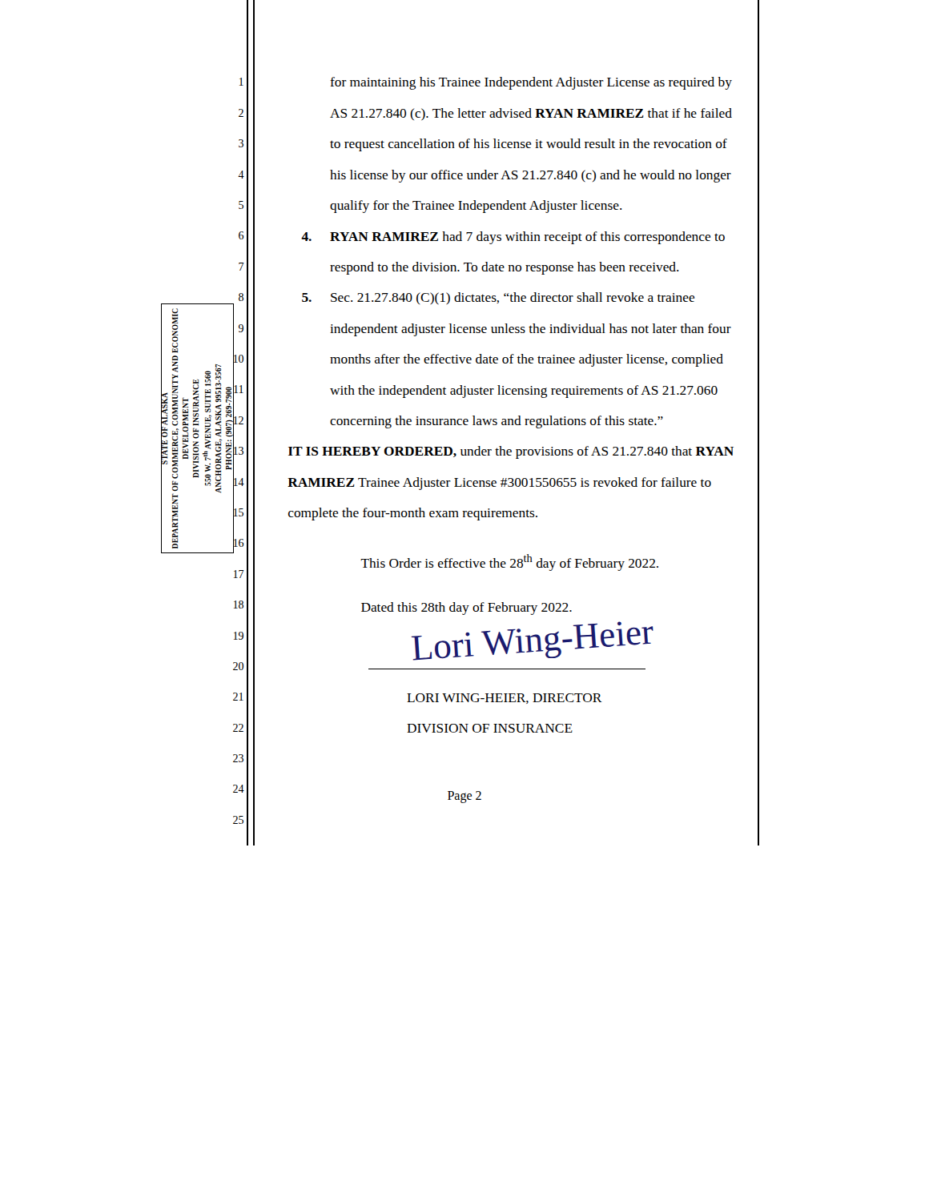1
2
3
4
5
6
7
8
9
10
11
12
13
14
15
16
17
18
19
20
21
22
23
24
25
26
27
28
29
STATE OF ALASKA
DEPARTMENT OF COMMERCE, COMMUNITY AND ECONOMIC
DEVELOPMENT
DIVISION OF INSURANCE
550 W. 7th AVENUE, SUITE 1560
ANCHORAGE, ALASKA 99513-3567
PHONE: (907) 269-7900
for maintaining his Trainee Independent Adjuster License as required by AS 21.27.840 (c). The letter advised RYAN RAMIREZ that if he failed to request cancellation of his license it would result in the revocation of his license by our office under AS 21.27.840 (c) and he would no longer qualify for the Trainee Independent Adjuster license.
4. RYAN RAMIREZ had 7 days within receipt of this correspondence to respond to the division. To date no response has been received.
5. Sec. 21.27.840 (C)(1) dictates, “the director shall revoke a trainee independent adjuster license unless the individual has not later than four months after the effective date of the trainee adjuster license, complied with the independent adjuster licensing requirements of AS 21.27.060 concerning the insurance laws and regulations of this state.”
IT IS HEREBY ORDERED, under the provisions of AS 21.27.840 that RYAN RAMIREZ Trainee Adjuster License #3001550655 is revoked for failure to complete the four-month exam requirements.
This Order is effective the 28th day of February 2022.
Dated this 28th day of February 2022.
LORI WING-HEIER, DIRECTOR
DIVISION OF INSURANCE
Lori Wing-Heier
Page 2